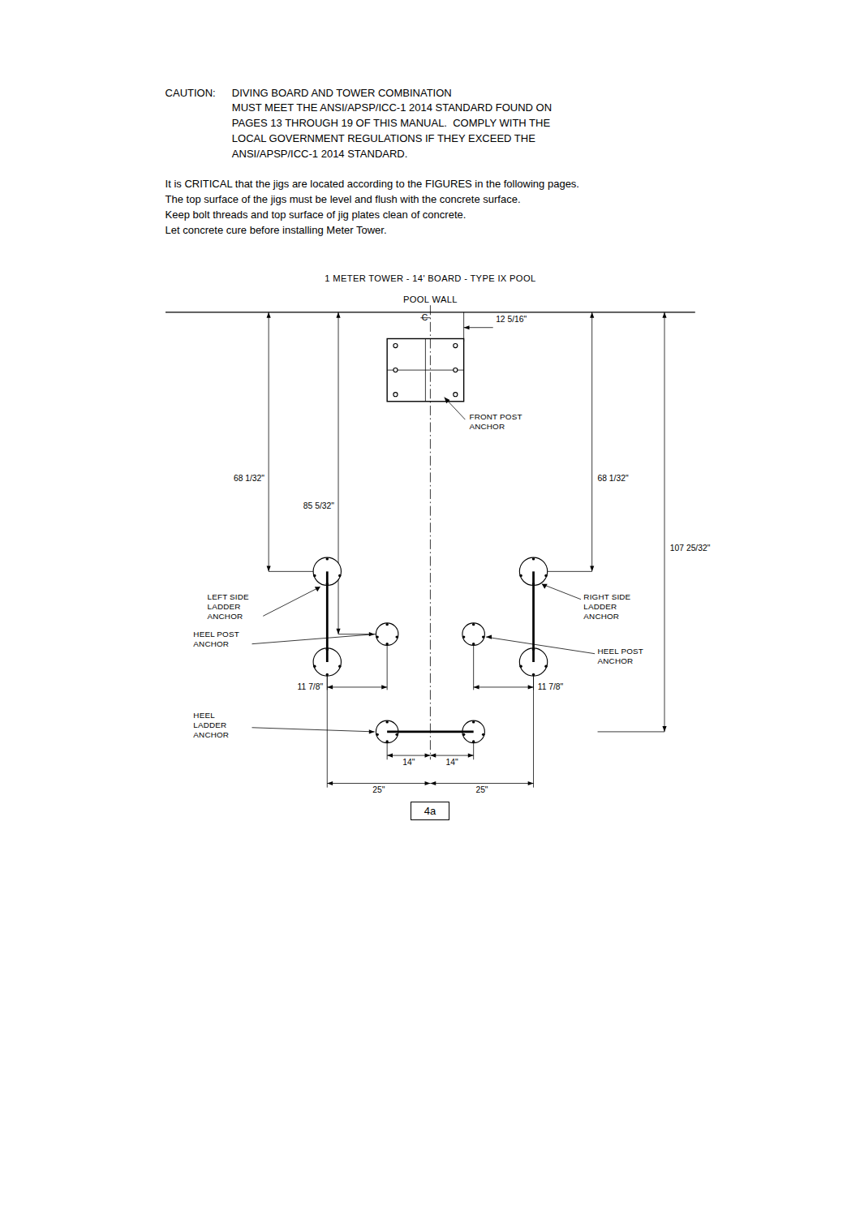CAUTION:
DIVING BOARD AND TOWER COMBINATION
MUST MEET THE ANSI/APSP/ICC-1 2014 STANDARD FOUND ON
PAGES 13 THROUGH 19 OF THIS MANUAL. COMPLY WITH THE
LOCAL GOVERNMENT REGULATIONS IF THEY EXCEED THE
ANSI/APSP/ICC-1 2014 STANDARD.
It is CRITICAL that the jigs are located according to the FIGURES in the following pages.
The top surface of the jigs must be level and flush with the concrete surface.
Keep bolt threads and top surface of jig plates clean of concrete.
Let concrete cure before installing Meter Tower.
1 METER TOWER - 14' BOARD - TYPE IX POOL POOL WALL C 12 5/16" FRONT POST ANCHOR 68 1/32" 68 1/32" 85 5/32" 107 25/32" LEFT SIDE LADDER ANCHOR HEEL POST ANCHOR RIGHT SIDE LADDER ANCHOR HEEL POST ANCHOR HEEL LADDER ANCHOR 11 7/8" 11 7/8" 14" 14" 25" 25"
4a